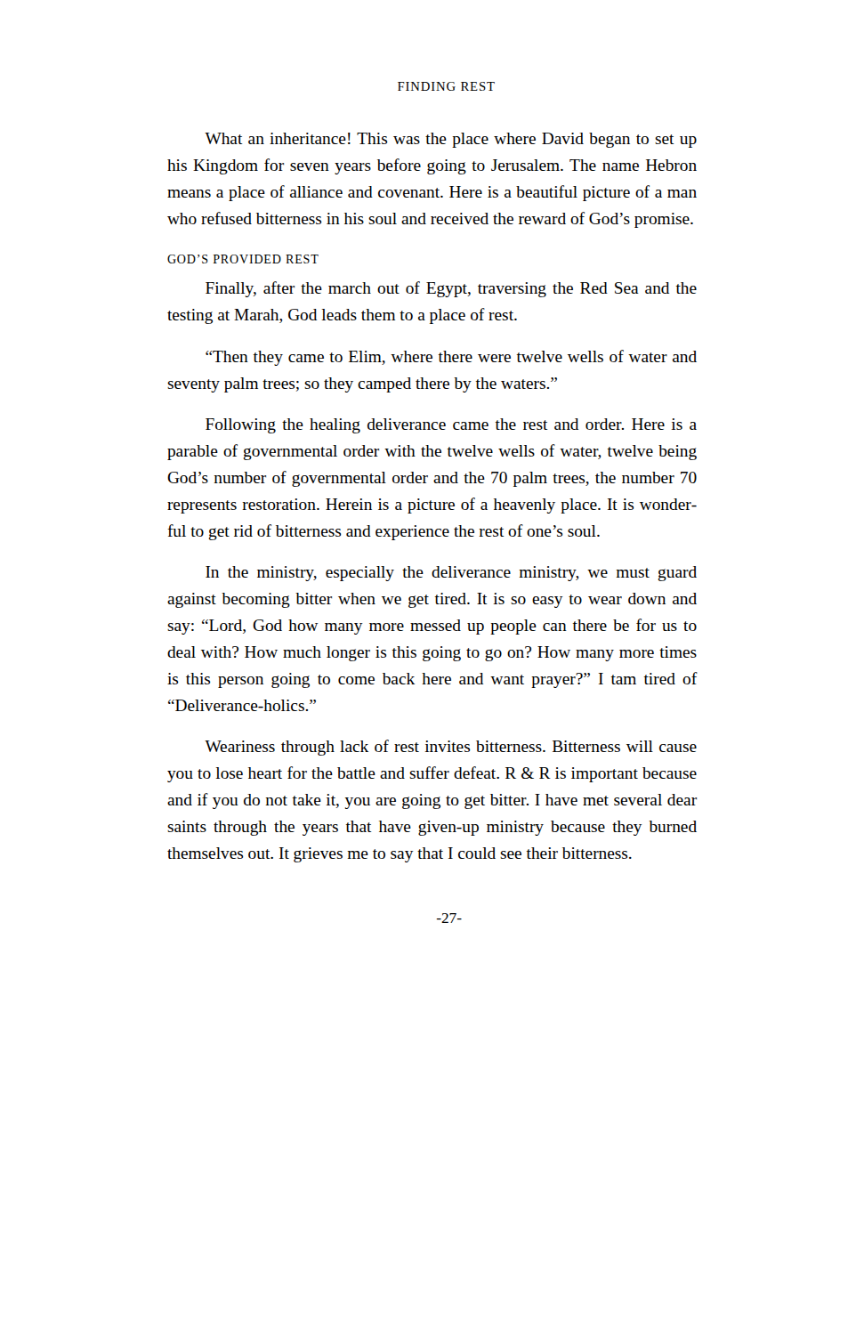FINDING REST
What an inheritance! This was the place where David began to set up his Kingdom for seven years before going to Jerusalem. The name Hebron means a place of alliance and covenant. Here is a beautiful picture of a man who refused bitterness in his soul and received the reward of God’s promise.
God’s Provided Rest
Finally, after the march out of Egypt, traversing the Red Sea and the testing at Marah, God leads them to a place of rest.
“Then they came to Elim, where there were twelve wells of water and seventy palm trees; so they camped there by the waters.”
Following the healing deliverance came the rest and order. Here is a parable of governmental order with the twelve wells of water, twelve being God’s number of governmental order and the 70 palm trees, the number 70 represents restoration. Herein is a picture of a heavenly place. It is wonderful to get rid of bitterness and experience the rest of one’s soul.
In the ministry, especially the deliverance ministry, we must guard against becoming bitter when we get tired. It is so easy to wear down and say: “Lord, God how many more messed up people can there be for us to deal with? How much longer is this going to go on? How many more times is this person going to come back here and want prayer?” I tam tired of “Deliverance-holics.”
Weariness through lack of rest invites bitterness. Bitterness will cause you to lose heart for the battle and suffer defeat. R & R is important because and if you do not take it, you are going to get bitter. I have met several dear saints through the years that have given-up ministry because they burned themselves out. It grieves me to say that I could see their bitterness.
-27-